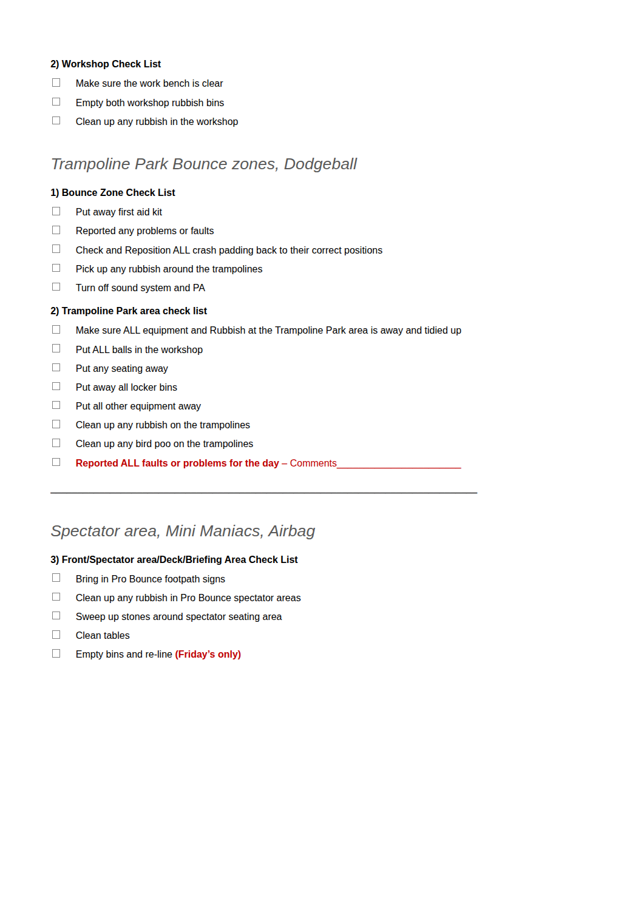2) Workshop Check List
Make sure the work bench is clear
Empty both workshop rubbish bins
Clean up any rubbish in the workshop
Trampoline Park Bounce zones, Dodgeball
1) Bounce Zone Check List
Put away first aid kit
Reported any problems or faults
Check and Reposition ALL crash padding back to their correct positions
Pick up any rubbish around the trampolines
Turn off sound system and PA
2) Trampoline Park area check list
Make sure ALL equipment and Rubbish at the Trampoline Park area is away and tidied up
Put ALL balls in the workshop
Put any seating away
Put away all locker bins
Put all other equipment away
Clean up any rubbish on the trampolines
Clean up any bird poo on the trampolines
Reported ALL faults or problems for the day – Comments_______________________
_______________________________________________________________________________
Spectator area, Mini Maniacs, Airbag
3) Front/Spectator area/Deck/Briefing Area Check List
Bring in Pro Bounce footpath signs
Clean up any rubbish in Pro Bounce spectator areas
Sweep up stones around spectator seating area
Clean tables
Empty bins and re-line (Friday’s only)